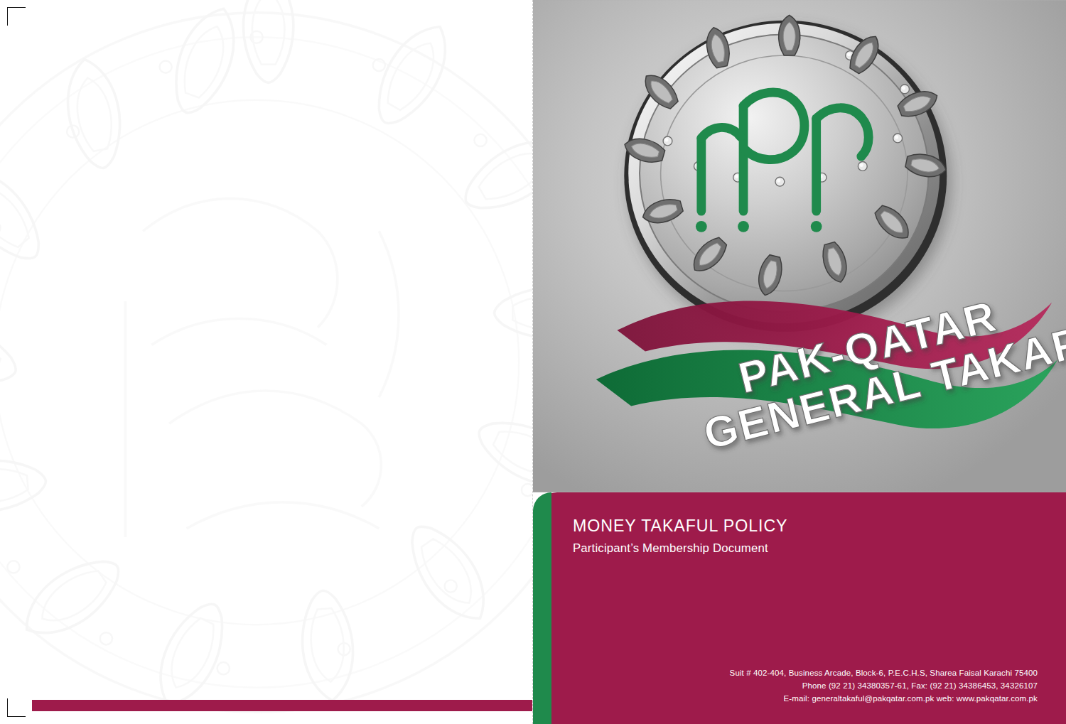PAK-QATAR GENERAL TAKAFUL
Money Takaful Policy
Participant’s Membership Document
Suit # 402-404, Business Arcade, Block-6, P.E.C.H.S, Sharea Faisal Karachi 75400
Phone (92 21) 34380357-61, Fax: (92 21) 34386453, 34326107
E-mail: generaltakaful@pakqatar.com.pk web: www.pakqatar.com.pk